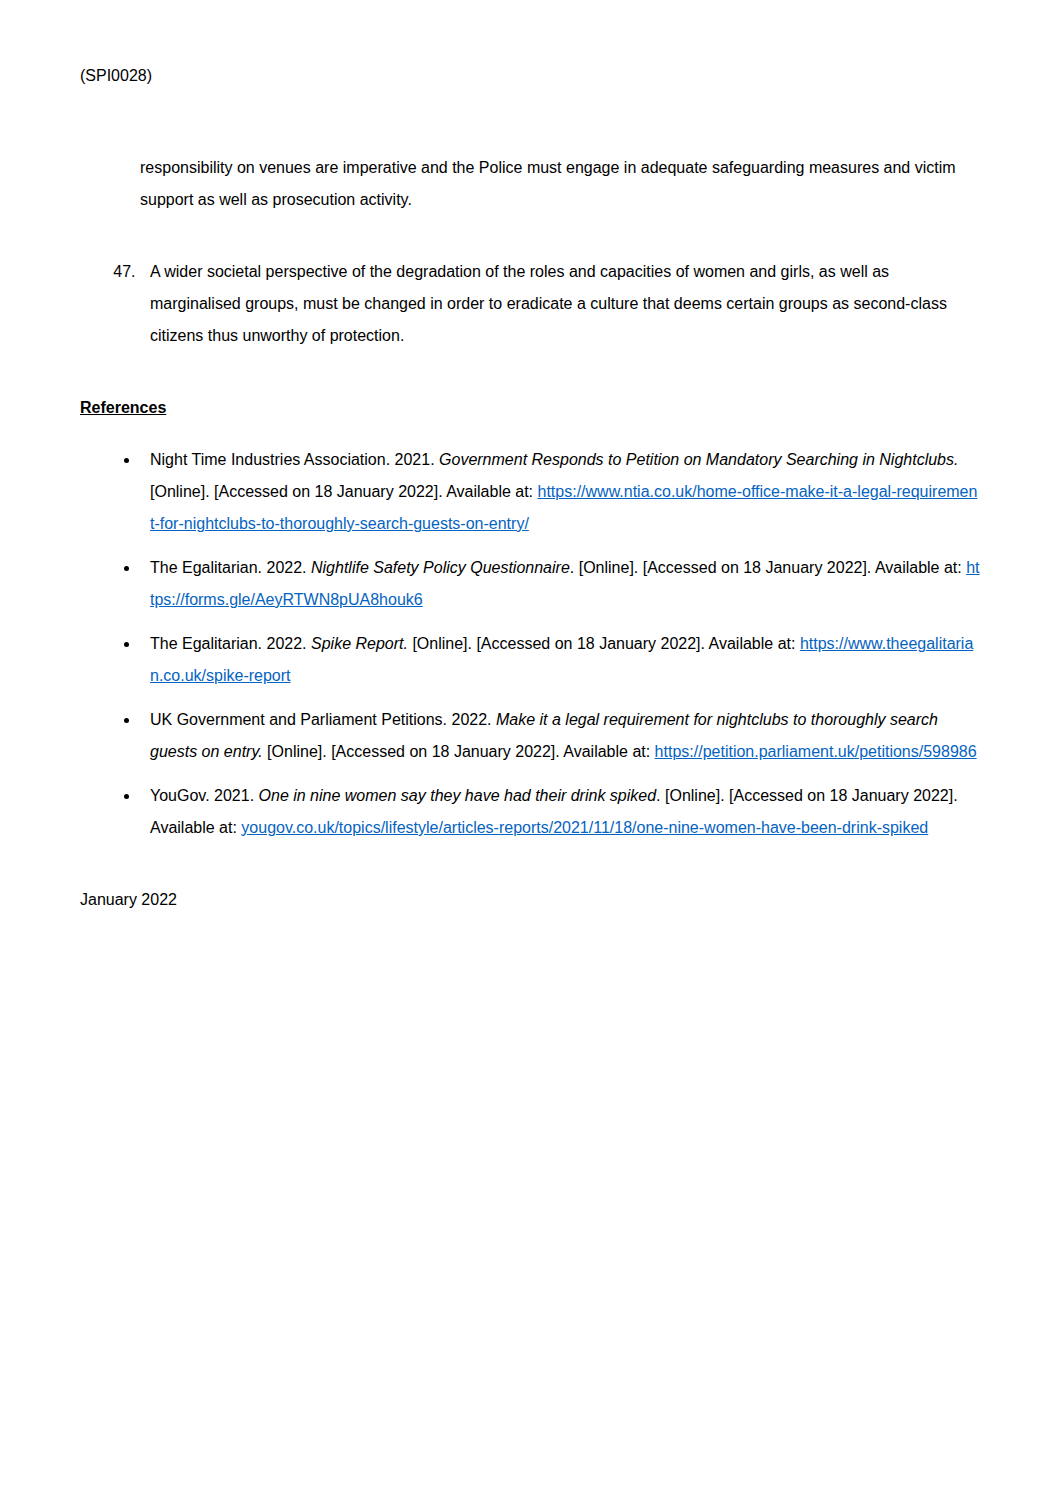(SPI0028)
responsibility on venues are imperative and the Police must engage in adequate safeguarding measures and victim support as well as prosecution activity.
A wider societal perspective of the degradation of the roles and capacities of women and girls, as well as marginalised groups, must be changed in order to eradicate a culture that deems certain groups as second-class citizens thus unworthy of protection.
References
Night Time Industries Association. 2021. Government Responds to Petition on Mandatory Searching in Nightclubs. [Online]. [Accessed on 18 January 2022]. Available at: https://www.ntia.co.uk/home-office-make-it-a-legal-requirement-for-nightclubs-to-thoroughly-search-guests-on-entry/
The Egalitarian. 2022. Nightlife Safety Policy Questionnaire. [Online]. [Accessed on 18 January 2022]. Available at: https://forms.gle/AeyRTWN8pUA8houk6
The Egalitarian. 2022. Spike Report. [Online]. [Accessed on 18 January 2022]. Available at: https://www.theegalitarian.co.uk/spike-report
UK Government and Parliament Petitions. 2022. Make it a legal requirement for nightclubs to thoroughly search guests on entry. [Online]. [Accessed on 18 January 2022]. Available at: https://petition.parliament.uk/petitions/598986
YouGov. 2021. One in nine women say they have had their drink spiked. [Online]. [Accessed on 18 January 2022]. Available at: yougov.co.uk/topics/lifestyle/articles-reports/2021/11/18/one-nine-women-have-been-drink-spiked
January 2022